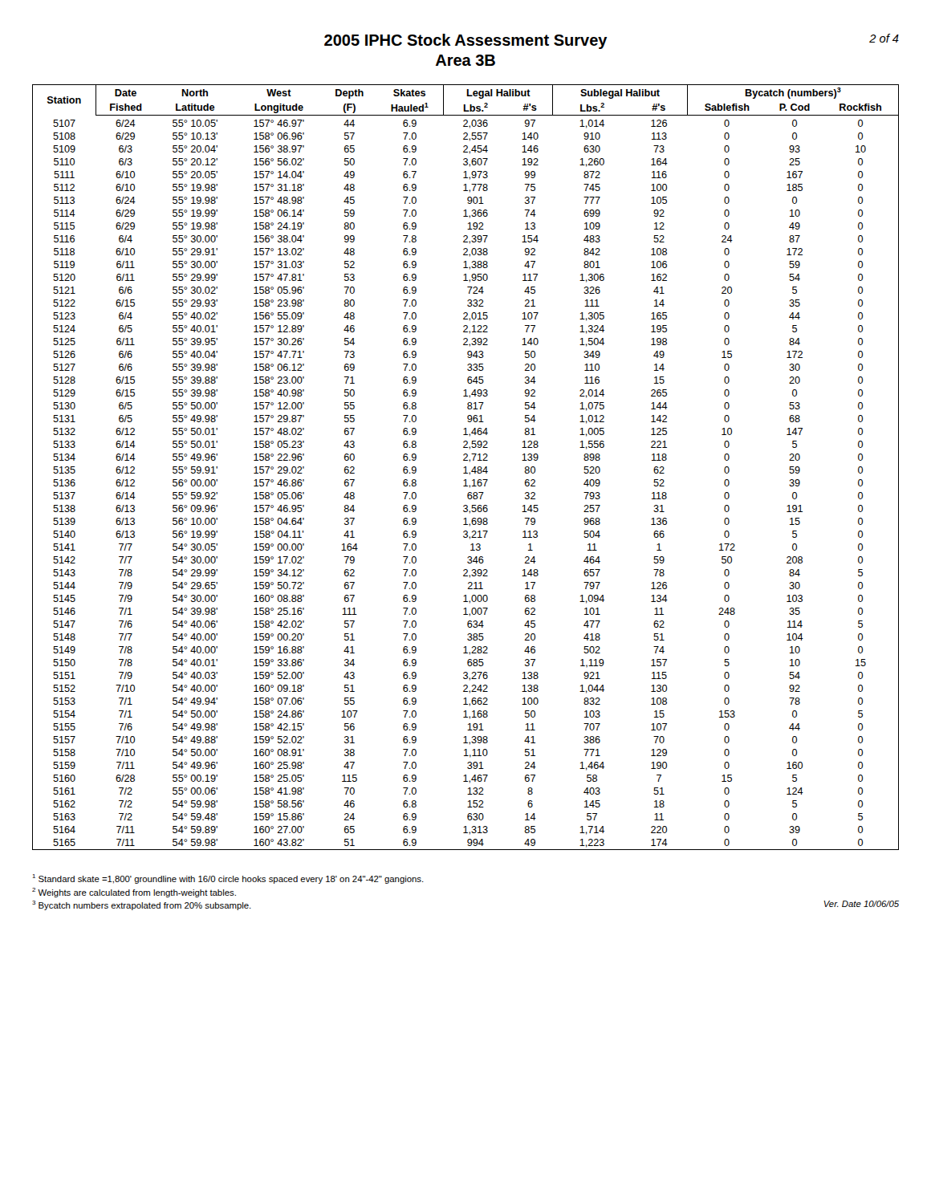2 of 4
2005 IPHC Stock Assessment Survey
Area 3B
| Station | Date | North | West | Depth | Skates | Legal Halibut | Sublegal Halibut | Bycatch (numbers) 3 |
| --- | --- | --- | --- | --- | --- | --- | --- | --- |
| Fished | Latitude | Longitude | (F) | Hauled 1 | Lbs. 2 | #'s | Lbs. 2 | #'s | Sablefish | P. Cod | Rockfish |
| 5107 | 6/24 | 55° 10.05' | 157° 46.97' | 44 | 6.9 | 2,036 | 97 | 1,014 | 126 | 0 | 0 | 0 |
| 5108 | 6/29 | 55° 10.13' | 158° 06.96' | 57 | 7.0 | 2,557 | 140 | 910 | 113 | 0 | 0 | 0 |
| 5109 | 6/3 | 55° 20.04' | 156° 38.97' | 65 | 6.9 | 2,454 | 146 | 630 | 73 | 0 | 93 | 10 |
| 5110 | 6/3 | 55° 20.12' | 156° 56.02' | 50 | 7.0 | 3,607 | 192 | 1,260 | 164 | 0 | 25 | 0 |
| 5111 | 6/10 | 55° 20.05' | 157° 14.04' | 49 | 6.7 | 1,973 | 99 | 872 | 116 | 0 | 167 | 0 |
| 5112 | 6/10 | 55° 19.98' | 157° 31.18' | 48 | 6.9 | 1,778 | 75 | 745 | 100 | 0 | 185 | 0 |
| 5113 | 6/24 | 55° 19.98' | 157° 48.98' | 45 | 7.0 | 901 | 37 | 777 | 105 | 0 | 0 | 0 |
| 5114 | 6/29 | 55° 19.99' | 158° 06.14' | 59 | 7.0 | 1,366 | 74 | 699 | 92 | 0 | 10 | 0 |
| 5115 | 6/29 | 55° 19.98' | 158° 24.19' | 80 | 6.9 | 192 | 13 | 109 | 12 | 0 | 49 | 0 |
| 5116 | 6/4 | 55° 30.00' | 156° 38.04' | 99 | 7.8 | 2,397 | 154 | 483 | 52 | 24 | 87 | 0 |
| 5118 | 6/10 | 55° 29.91' | 157° 13.02' | 48 | 6.9 | 2,038 | 92 | 842 | 108 | 0 | 172 | 0 |
| 5119 | 6/11 | 55° 30.00' | 157° 31.03' | 52 | 6.9 | 1,388 | 47 | 801 | 106 | 0 | 59 | 0 |
| 5120 | 6/11 | 55° 29.99' | 157° 47.81' | 53 | 6.9 | 1,950 | 117 | 1,306 | 162 | 0 | 54 | 0 |
| 5121 | 6/6 | 55° 30.02' | 158° 05.96' | 70 | 6.9 | 724 | 45 | 326 | 41 | 20 | 5 | 0 |
| 5122 | 6/15 | 55° 29.93' | 158° 23.98' | 80 | 7.0 | 332 | 21 | 111 | 14 | 0 | 35 | 0 |
| 5123 | 6/4 | 55° 40.02' | 156° 55.09' | 48 | 7.0 | 2,015 | 107 | 1,305 | 165 | 0 | 44 | 0 |
| 5124 | 6/5 | 55° 40.01' | 157° 12.89' | 46 | 6.9 | 2,122 | 77 | 1,324 | 195 | 0 | 5 | 0 |
| 5125 | 6/11 | 55° 39.95' | 157° 30.26' | 54 | 6.9 | 2,392 | 140 | 1,504 | 198 | 0 | 84 | 0 |
| 5126 | 6/6 | 55° 40.04' | 157° 47.71' | 73 | 6.9 | 943 | 50 | 349 | 49 | 15 | 172 | 0 |
| 5127 | 6/6 | 55° 39.98' | 158° 06.12' | 69 | 7.0 | 335 | 20 | 110 | 14 | 0 | 30 | 0 |
| 5128 | 6/15 | 55° 39.88' | 158° 23.00' | 71 | 6.9 | 645 | 34 | 116 | 15 | 0 | 20 | 0 |
| 5129 | 6/15 | 55° 39.98' | 158° 40.98' | 50 | 6.9 | 1,493 | 92 | 2,014 | 265 | 0 | 0 | 0 |
| 5130 | 6/5 | 55° 50.00' | 157° 12.00' | 55 | 6.8 | 817 | 54 | 1,075 | 144 | 0 | 53 | 0 |
| 5131 | 6/5 | 55° 49.98' | 157° 29.87' | 55 | 7.0 | 961 | 54 | 1,012 | 142 | 0 | 68 | 0 |
| 5132 | 6/12 | 55° 50.01' | 157° 48.02' | 67 | 6.9 | 1,464 | 81 | 1,005 | 125 | 10 | 147 | 0 |
| 5133 | 6/14 | 55° 50.01' | 158° 05.23' | 43 | 6.8 | 2,592 | 128 | 1,556 | 221 | 0 | 5 | 0 |
| 5134 | 6/14 | 55° 49.96' | 158° 22.96' | 60 | 6.9 | 2,712 | 139 | 898 | 118 | 0 | 20 | 0 |
| 5135 | 6/12 | 55° 59.91' | 157° 29.02' | 62 | 6.9 | 1,484 | 80 | 520 | 62 | 0 | 59 | 0 |
| 5136 | 6/12 | 56° 00.00' | 157° 46.86' | 67 | 6.8 | 1,167 | 62 | 409 | 52 | 0 | 39 | 0 |
| 5137 | 6/14 | 55° 59.92' | 158° 05.06' | 48 | 7.0 | 687 | 32 | 793 | 118 | 0 | 0 | 0 |
| 5138 | 6/13 | 56° 09.96' | 157° 46.95' | 84 | 6.9 | 3,566 | 145 | 257 | 31 | 0 | 191 | 0 |
| 5139 | 6/13 | 56° 10.00' | 158° 04.64' | 37 | 6.9 | 1,698 | 79 | 968 | 136 | 0 | 15 | 0 |
| 5140 | 6/13 | 56° 19.99' | 158° 04.11' | 41 | 6.9 | 3,217 | 113 | 504 | 66 | 0 | 5 | 0 |
| 5141 | 7/7 | 54° 30.05' | 159° 00.00' | 164 | 7.0 | 13 | 1 | 11 | 1 | 172 | 0 | 0 |
| 5142 | 7/7 | 54° 30.00' | 159° 17.02' | 79 | 7.0 | 346 | 24 | 464 | 59 | 50 | 208 | 0 |
| 5143 | 7/8 | 54° 29.99' | 159° 34.12' | 62 | 7.0 | 2,392 | 148 | 657 | 78 | 0 | 84 | 5 |
| 5144 | 7/9 | 54° 29.65' | 159° 50.72' | 67 | 7.0 | 211 | 17 | 797 | 126 | 0 | 30 | 0 |
| 5145 | 7/9 | 54° 30.00' | 160° 08.88' | 67 | 6.9 | 1,000 | 68 | 1,094 | 134 | 0 | 103 | 0 |
| 5146 | 7/1 | 54° 39.98' | 158° 25.16' | 111 | 7.0 | 1,007 | 62 | 101 | 11 | 248 | 35 | 0 |
| 5147 | 7/6 | 54° 40.06' | 158° 42.02' | 57 | 7.0 | 634 | 45 | 477 | 62 | 0 | 114 | 5 |
| 5148 | 7/7 | 54° 40.00' | 159° 00.20' | 51 | 7.0 | 385 | 20 | 418 | 51 | 0 | 104 | 0 |
| 5149 | 7/8 | 54° 40.00' | 159° 16.88' | 41 | 6.9 | 1,282 | 46 | 502 | 74 | 0 | 10 | 0 |
| 5150 | 7/8 | 54° 40.01' | 159° 33.86' | 34 | 6.9 | 685 | 37 | 1,119 | 157 | 5 | 10 | 15 |
| 5151 | 7/9 | 54° 40.03' | 159° 52.00' | 43 | 6.9 | 3,276 | 138 | 921 | 115 | 0 | 54 | 0 |
| 5152 | 7/10 | 54° 40.00' | 160° 09.18' | 51 | 6.9 | 2,242 | 138 | 1,044 | 130 | 0 | 92 | 0 |
| 5153 | 7/1 | 54° 49.94' | 158° 07.06' | 55 | 6.9 | 1,662 | 100 | 832 | 108 | 0 | 78 | 0 |
| 5154 | 7/1 | 54° 50.00' | 158° 24.86' | 107 | 7.0 | 1,168 | 50 | 103 | 15 | 153 | 0 | 5 |
| 5155 | 7/6 | 54° 49.98' | 158° 42.15' | 56 | 6.9 | 191 | 11 | 707 | 107 | 0 | 44 | 0 |
| 5157 | 7/10 | 54° 49.88' | 159° 52.02' | 31 | 6.9 | 1,398 | 41 | 386 | 70 | 0 | 0 | 0 |
| 5158 | 7/10 | 54° 50.00' | 160° 08.91' | 38 | 7.0 | 1,110 | 51 | 771 | 129 | 0 | 0 | 0 |
| 5159 | 7/11 | 54° 49.96' | 160° 25.98' | 47 | 7.0 | 391 | 24 | 1,464 | 190 | 0 | 160 | 0 |
| 5160 | 6/28 | 55° 00.19' | 158° 25.05' | 115 | 6.9 | 1,467 | 67 | 58 | 7 | 15 | 5 | 0 |
| 5161 | 7/2 | 55° 00.06' | 158° 41.98' | 70 | 7.0 | 132 | 8 | 403 | 51 | 0 | 124 | 0 |
| 5162 | 7/2 | 54° 59.98' | 158° 58.56' | 46 | 6.8 | 152 | 6 | 145 | 18 | 0 | 5 | 0 |
| 5163 | 7/2 | 54° 59.48' | 159° 15.86' | 24 | 6.9 | 630 | 14 | 57 | 11 | 0 | 0 | 5 |
| 5164 | 7/11 | 54° 59.89' | 160° 27.00' | 65 | 6.9 | 1,313 | 85 | 1,714 | 220 | 0 | 39 | 0 |
| 5165 | 7/11 | 54° 59.98' | 160° 43.82' | 51 | 6.9 | 994 | 49 | 1,223 | 174 | 0 | 0 | 0 |
1 Standard skate =1,800' groundline with 16/0 circle hooks spaced every 18' on 24"-42" gangions.
2 Weights are calculated from length-weight tables.
3 Bycatch numbers extrapolated from 20% subsample. Ver. Date 10/06/05